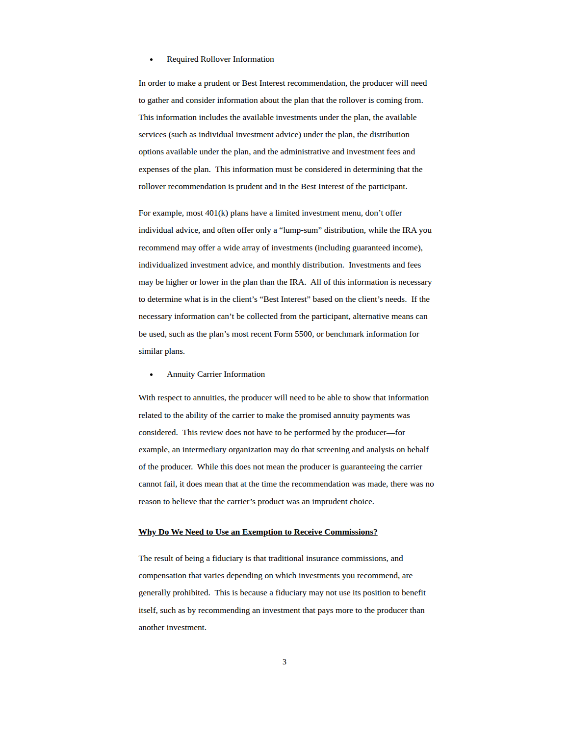Required Rollover Information
In order to make a prudent or Best Interest recommendation, the producer will need to gather and consider information about the plan that the rollover is coming from. This information includes the available investments under the plan, the available services (such as individual investment advice) under the plan, the distribution options available under the plan, and the administrative and investment fees and expenses of the plan. This information must be considered in determining that the rollover recommendation is prudent and in the Best Interest of the participant.
For example, most 401(k) plans have a limited investment menu, don’t offer individual advice, and often offer only a “lump-sum” distribution, while the IRA you recommend may offer a wide array of investments (including guaranteed income), individualized investment advice, and monthly distribution. Investments and fees may be higher or lower in the plan than the IRA. All of this information is necessary to determine what is in the client’s “Best Interest” based on the client’s needs. If the necessary information can’t be collected from the participant, alternative means can be used, such as the plan’s most recent Form 5500, or benchmark information for similar plans.
Annuity Carrier Information
With respect to annuities, the producer will need to be able to show that information related to the ability of the carrier to make the promised annuity payments was considered. This review does not have to be performed by the producer—for example, an intermediary organization may do that screening and analysis on behalf of the producer. While this does not mean the producer is guaranteeing the carrier cannot fail, it does mean that at the time the recommendation was made, there was no reason to believe that the carrier’s product was an imprudent choice.
Why Do We Need to Use an Exemption to Receive Commissions?
The result of being a fiduciary is that traditional insurance commissions, and compensation that varies depending on which investments you recommend, are generally prohibited. This is because a fiduciary may not use its position to benefit itself, such as by recommending an investment that pays more to the producer than another investment.
3